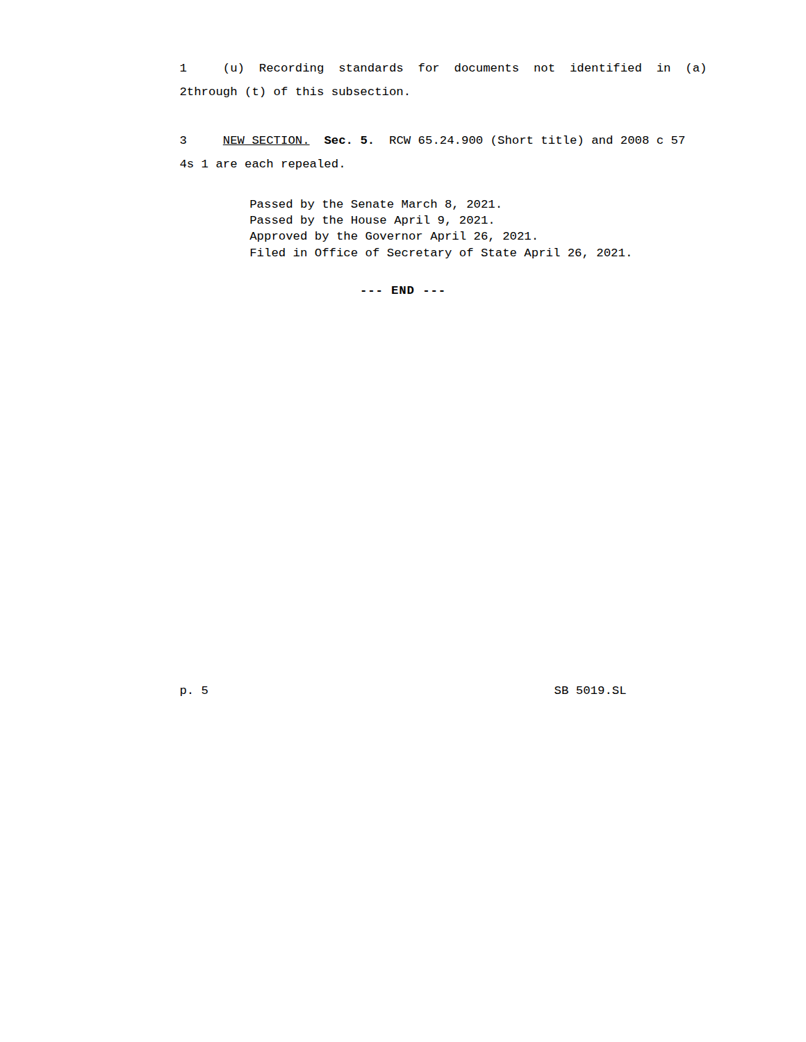| 1 | (u) Recording standards for documents not identified in (a) |
| 2 | through (t) of this subsection. |
| 3 | NEW SECTION. Sec. 5. RCW 65.24.900 (Short title) and 2008 c 57 |
| 4 | s 1 are each repealed. |
Passed by the Senate March 8, 2021. Passed by the House April 9, 2021. Approved by the Governor April 26, 2021. Filed in Office of Secretary of State April 26, 2021.
--- END ---
p. 5
SB 5019.SL